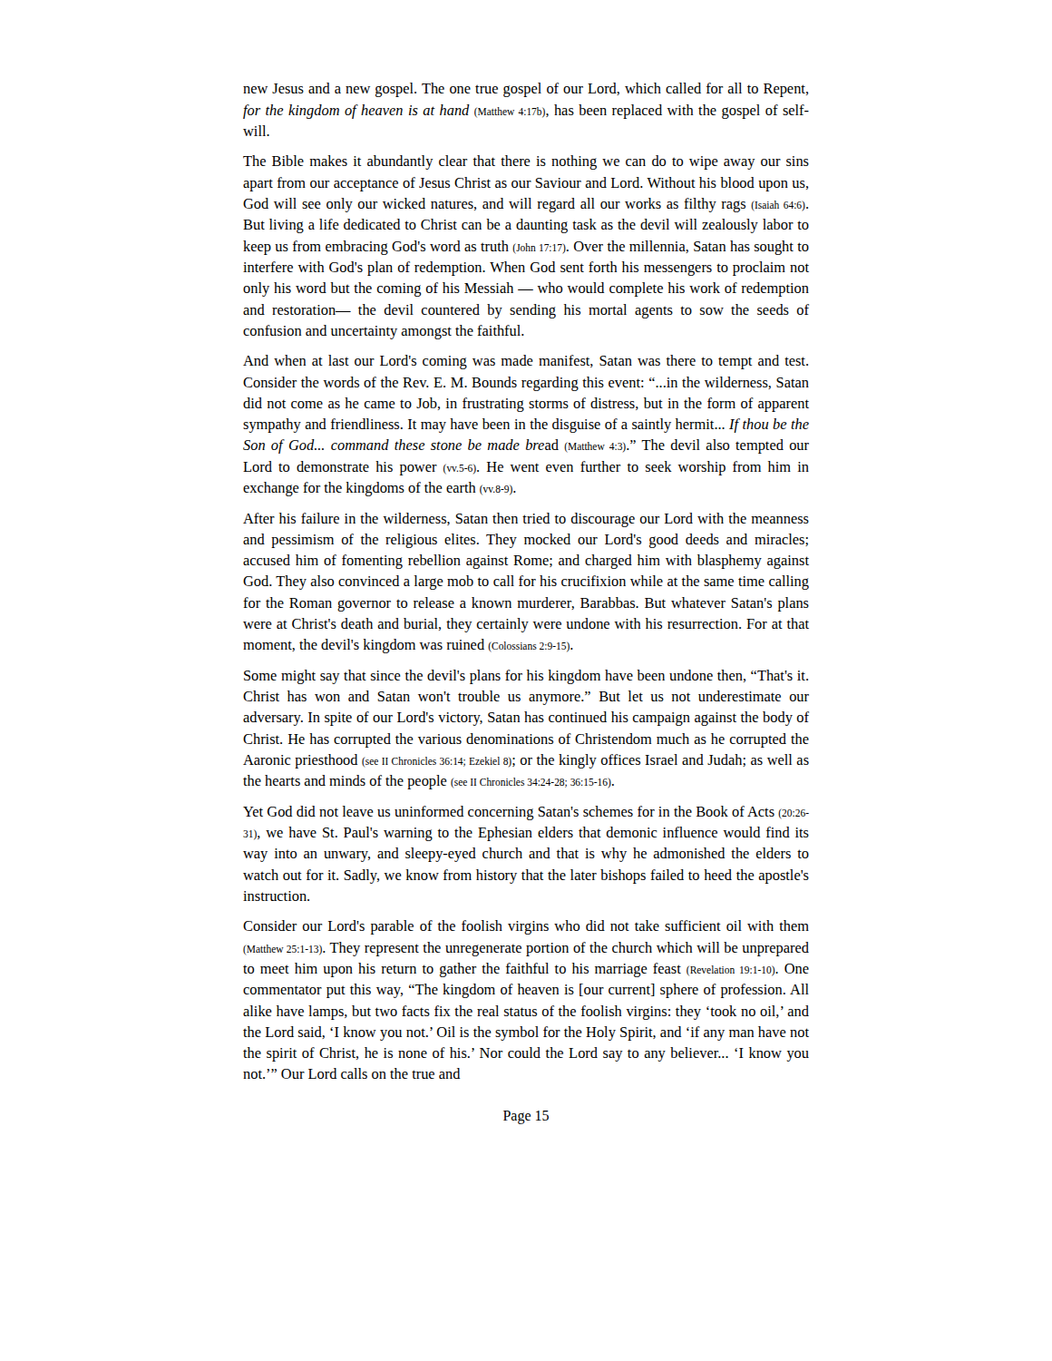new Jesus and a new gospel. The one true gospel of our Lord, which called for all to Repent, for the kingdom of heaven is at hand (Matthew 4:17b), has been replaced with the gospel of self-will.
The Bible makes it abundantly clear that there is nothing we can do to wipe away our sins apart from our acceptance of Jesus Christ as our Saviour and Lord. Without his blood upon us, God will see only our wicked natures, and will regard all our works as filthy rags (Isaiah 64:6). But living a life dedicated to Christ can be a daunting task as the devil will zealously labor to keep us from embracing God's word as truth (John 17:17). Over the millennia, Satan has sought to interfere with God's plan of redemption. When God sent forth his messengers to proclaim not only his word but the coming of his Messiah — who would complete his work of redemption and restoration— the devil countered by sending his mortal agents to sow the seeds of confusion and uncertainty amongst the faithful.
And when at last our Lord's coming was made manifest, Satan was there to tempt and test. Consider the words of the Rev. E. M. Bounds regarding this event: “...in the wilderness, Satan did not come as he came to Job, in frustrating storms of distress, but in the form of apparent sympathy and friendliness. It may have been in the disguise of a saintly hermit... If thou be the Son of God... command these stone be made bread (Matthew 4:3).” The devil also tempted our Lord to demonstrate his power (vv.5-6). He went even further to seek worship from him in exchange for the kingdoms of the earth (vv.8-9).
After his failure in the wilderness, Satan then tried to discourage our Lord with the meanness and pessimism of the religious elites. They mocked our Lord's good deeds and miracles; accused him of fomenting rebellion against Rome; and charged him with blasphemy against God. They also convinced a large mob to call for his crucifixion while at the same time calling for the Roman governor to release a known murderer, Barabbas. But whatever Satan's plans were at Christ's death and burial, they certainly were undone with his resurrection. For at that moment, the devil's kingdom was ruined (Colossians 2:9-15).
Some might say that since the devil's plans for his kingdom have been undone then, “That's it. Christ has won and Satan won't trouble us anymore.” But let us not underestimate our adversary. In spite of our Lord's victory, Satan has continued his campaign against the body of Christ. He has corrupted the various denominations of Christendom much as he corrupted the Aaronic priesthood (see II Chronicles 36:14; Ezekiel 8); or the kingly offices Israel and Judah; as well as the hearts and minds of the people (see II Chronicles 34:24-28; 36:15-16).
Yet God did not leave us uninformed concerning Satan's schemes for in the Book of Acts (20:26-31), we have St. Paul's warning to the Ephesian elders that demonic influence would find its way into an unwary, and sleepy-eyed church and that is why he admonished the elders to watch out for it. Sadly, we know from history that the later bishops failed to heed the apostle's instruction.
Consider our Lord's parable of the foolish virgins who did not take sufficient oil with them (Matthew 25:1-13). They represent the unregenerate portion of the church which will be unprepared to meet him upon his return to gather the faithful to his marriage feast (Revelation 19:1-10). One commentator put this way, “The kingdom of heaven is [our current] sphere of profession. All alike have lamps, but two facts fix the real status of the foolish virgins: they ‘took no oil,’ and the Lord said, ‘I know you not.’ Oil is the symbol for the Holy Spirit, and ‘if any man have not the spirit of Christ, he is none of his.’ Nor could the Lord say to any believer... ‘I know you not.’” Our Lord calls on the true and
Page 15